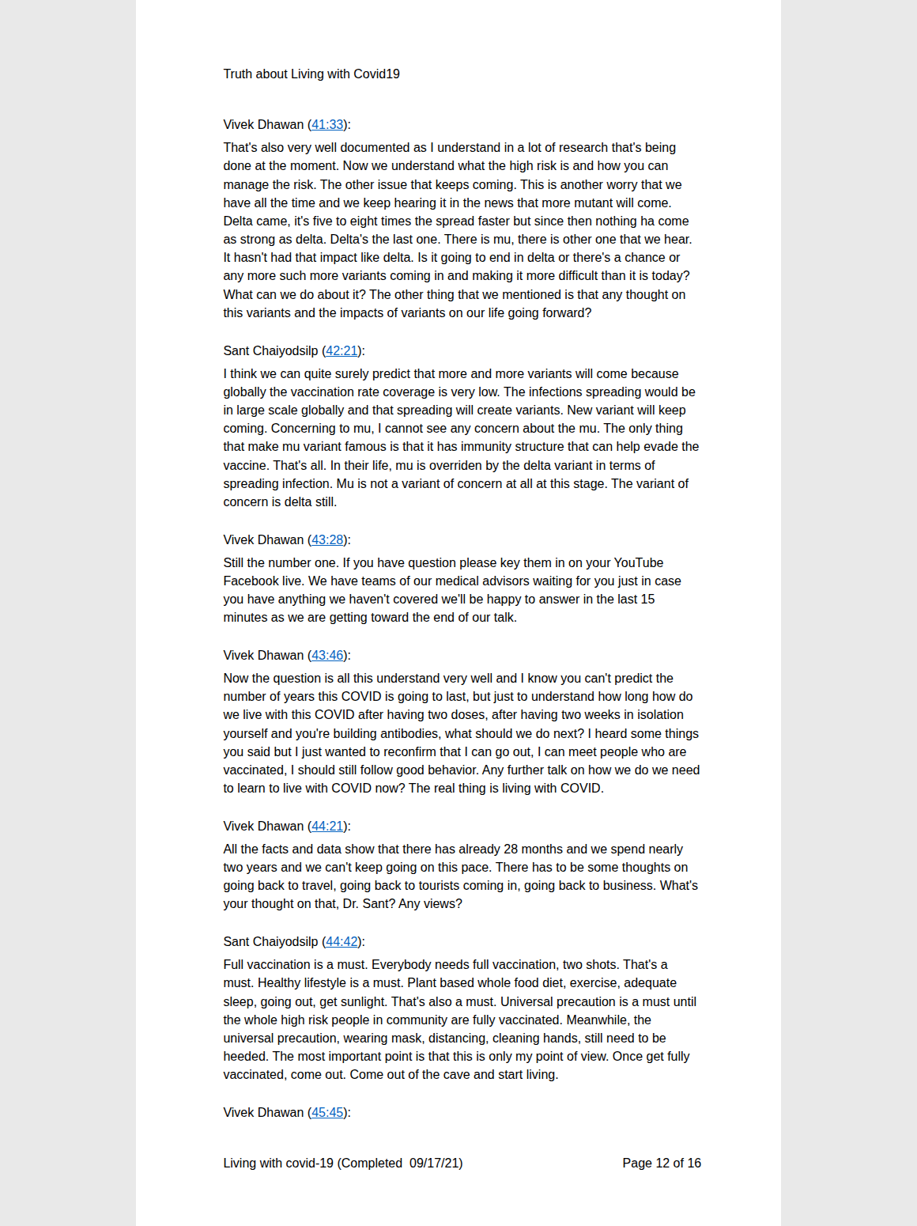Truth about Living with Covid19
Vivek Dhawan (41:33):
That's also very well documented as I understand in a lot of research that's being done at the moment. Now we understand what the high risk is and how you can manage the risk. The other issue that keeps coming. This is another worry that we have all the time and we keep hearing it in the news that more mutant will come. Delta came, it's five to eight times the spread faster but since then nothing ha come as strong as delta. Delta's the last one. There is mu, there is other one that we hear. It hasn't had that impact like delta. Is it going to end in delta or there's a chance or any more such more variants coming in and making it more difficult than it is today? What can we do about it? The other thing that we mentioned is that any thought on this variants and the impacts of variants on our life going forward?
Sant Chaiyodsilp (42:21):
I think we can quite surely predict that more and more variants will come because globally the vaccination rate coverage is very low. The infections spreading would be in large scale globally and that spreading will create variants. New variant will keep coming. Concerning to mu, I cannot see any concern about the mu. The only thing that make mu variant famous is that it has immunity structure that can help evade the vaccine. That's all. In their life, mu is overriden by the delta variant in terms of spreading infection. Mu is not a variant of concern at all at this stage. The variant of concern is delta still.
Vivek Dhawan (43:28):
Still the number one. If you have question please key them in on your YouTube Facebook live. We have teams of our medical advisors waiting for you just in case you have anything we haven't covered we'll be happy to answer in the last 15 minutes as we are getting toward the end of our talk.
Vivek Dhawan (43:46):
Now the question is all this understand very well and I know you can't predict the number of years this COVID is going to last, but just to understand how long how do we live with this COVID after having two doses, after having two weeks in isolation yourself and you're building antibodies, what should we do next? I heard some things you said but I just wanted to reconfirm that I can go out, I can meet people who are vaccinated, I should still follow good behavior. Any further talk on how we do we need to learn to live with COVID now? The real thing is living with COVID.
Vivek Dhawan (44:21):
All the facts and data show that there has already 28 months and we spend nearly two years and we can't keep going on this pace. There has to be some thoughts on going back to travel, going back to tourists coming in, going back to business. What's your thought on that, Dr. Sant? Any views?
Sant Chaiyodsilp (44:42):
Full vaccination is a must. Everybody needs full vaccination, two shots. That's a must. Healthy lifestyle is a must. Plant based whole food diet, exercise, adequate sleep, going out, get sunlight. That's also a must. Universal precaution is a must until the whole high risk people in community are fully vaccinated. Meanwhile, the universal precaution, wearing mask, distancing, cleaning hands, still need to be heeded. The most important point is that this is only my point of view. Once get fully vaccinated, come out. Come out of the cave and start living.
Vivek Dhawan (45:45):
Living with covid-19 (Completed 09/17/21) Page 12 of 16